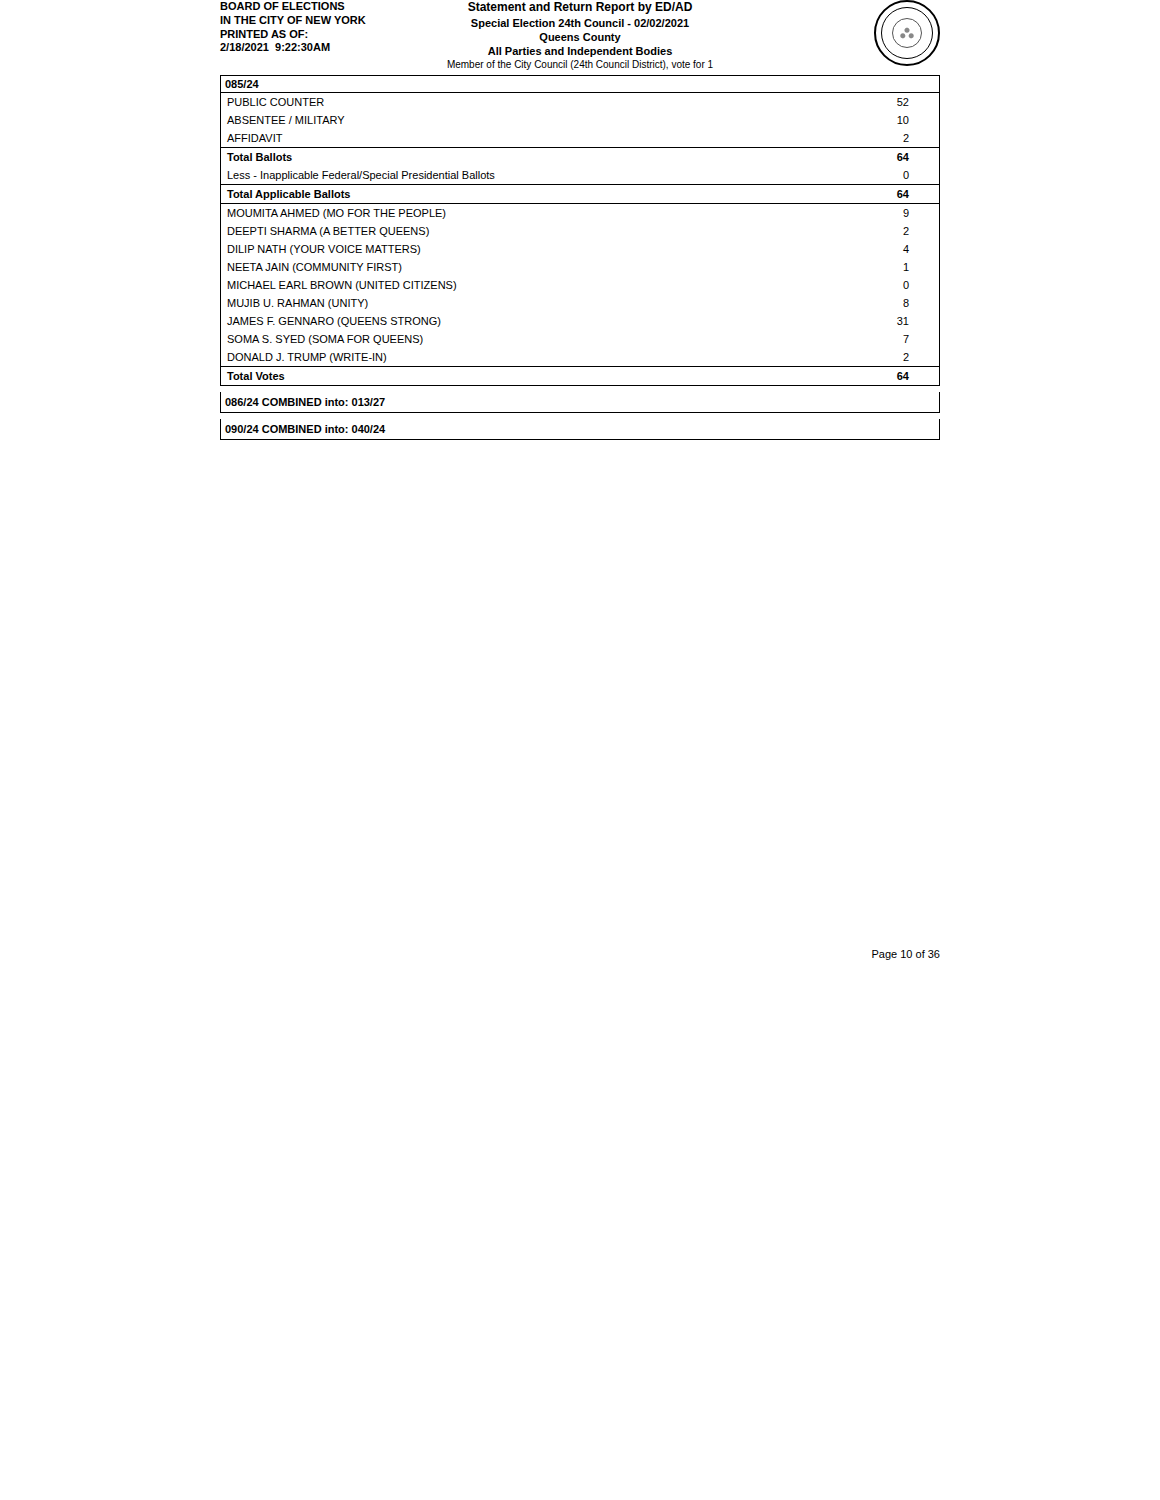BOARD OF ELECTIONS
IN THE CITY OF NEW YORK
PRINTED AS OF:
2/18/2021 9:22:30AM
Statement and Return Report by ED/AD
Special Election 24th Council - 02/02/2021
Queens County
All Parties and Independent Bodies
Member of the City Council (24th Council District), vote for 1
085/24
| PUBLIC COUNTER | 52 |
| ABSENTEE / MILITARY | 10 |
| AFFIDAVIT | 2 |
| Total Ballots | 64 |
| Less - Inapplicable Federal/Special Presidential Ballots | 0 |
| Total Applicable Ballots | 64 |
| MOUMITA AHMED (MO FOR THE PEOPLE) | 9 |
| DEEPTI SHARMA (A BETTER QUEENS) | 2 |
| DILIP NATH (YOUR VOICE MATTERS) | 4 |
| NEETA JAIN (COMMUNITY FIRST) | 1 |
| MICHAEL EARL BROWN (UNITED CITIZENS) | 0 |
| MUJIB U. RAHMAN (UNITY) | 8 |
| JAMES F. GENNARO (QUEENS STRONG) | 31 |
| SOMA S. SYED (SOMA FOR QUEENS) | 7 |
| DONALD J. TRUMP (WRITE-IN) | 2 |
| Total Votes | 64 |
086/24 COMBINED into: 013/27
090/24 COMBINED into: 040/24
Page 10 of 36